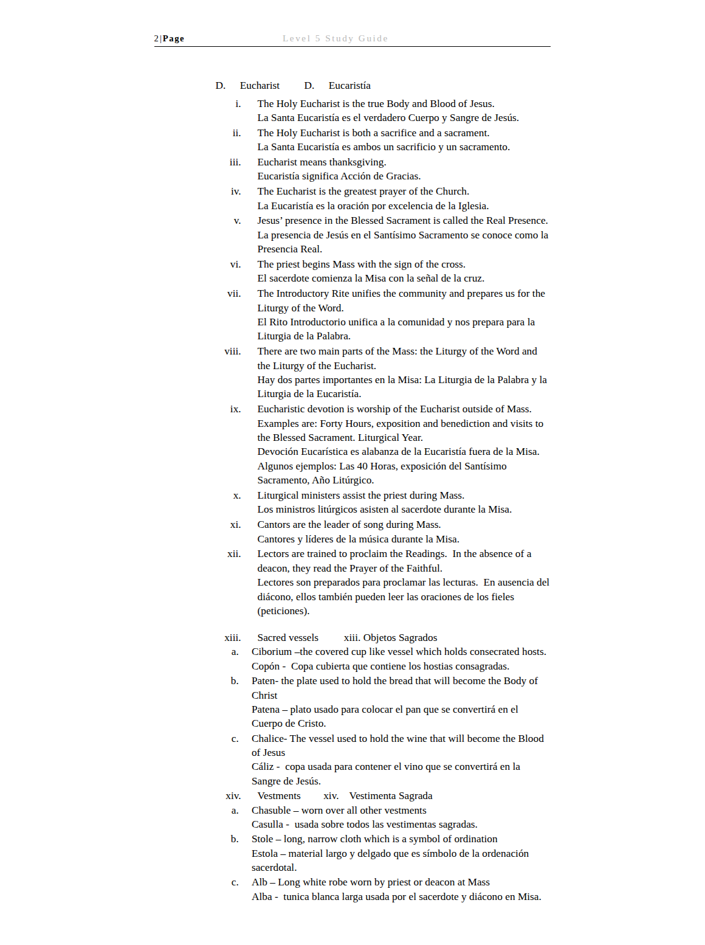2|Page Level 5 Study Guide
D. Eucharist D. Eucaristía
i. The Holy Eucharist is the true Body and Blood of Jesus. La Santa Eucaristía es el verdadero Cuerpo y Sangre de Jesús.
ii. The Holy Eucharist is both a sacrifice and a sacrament. La Santa Eucaristía es ambos un sacrificio y un sacramento.
iii. Eucharist means thanksgiving. Eucaristía significa Acción de Gracias.
iv. The Eucharist is the greatest prayer of the Church. La Eucaristía es la oración por excelencia de la Iglesia.
v. Jesus’ presence in the Blessed Sacrament is called the Real Presence. La presencia de Jesús en el Santísimo Sacramento se conoce como la Presencia Real.
vi. The priest begins Mass with the sign of the cross. El sacerdote comienza la Misa con la señal de la cruz.
vii. The Introductory Rite unifies the community and prepares us for the Liturgy of the Word. El Rito Introductorio unifica a la comunidad y nos prepara para la Liturgia de la Palabra.
viii. There are two main parts of the Mass: the Liturgy of the Word and the Liturgy of the Eucharist. Hay dos partes importantes en la Misa: La Liturgia de la Palabra y la Liturgia de la Eucaristía.
ix. Eucharistic devotion is worship of the Eucharist outside of Mass. Examples are: Forty Hours, exposition and benediction and visits to the Blessed Sacrament. Liturgical Year. Devoción Eucarística es alabanza de la Eucaristía fuera de la Misa. Algunos ejemplos: Las 40 Horas, exposición del Santísimo Sacramento, Año Litúrgico.
x. Liturgical ministers assist the priest during Mass. Los ministros litúrgicos asisten al sacerdote durante la Misa.
xi. Cantors are the leader of song during Mass. Cantores y líderes de la música durante la Misa.
xii. Lectors are trained to proclaim the Readings. In the absence of a deacon, they read the Prayer of the Faithful. Lectores son preparados para proclamar las lecturas. En ausencia del diácono, ellos también pueden leer las oraciones de los fieles (peticiones).
xiii. Sacred vessels xiii. Objetos Sagrados
a. Ciborium –the covered cup like vessel which holds consecrated hosts. Copón - Copa cubierta que contiene los hostias consagradas.
b. Paten- the plate used to hold the bread that will become the Body of Christ Patena – plato usado para colocar el pan que se convertirá en el Cuerpo de Cristo.
c. Chalice- The vessel used to hold the wine that will become the Blood of Jesus Cáliz - copa usada para contener el vino que se convertirá en la Sangre de Jesús.
xiv. Vestments xiv. Vestimenta Sagrada
a. Chasuble – worn over all other vestments Casulla - usada sobre todos las vestimentas sagradas.
b. Stole – long, narrow cloth which is a symbol of ordination Estola – material largo y delgado que es símbolo de la ordenación sacerdotal.
c. Alb – Long white robe worn by priest or deacon at Mass Alba - tunica blanca larga usada por el sacerdote y diácono en Misa.